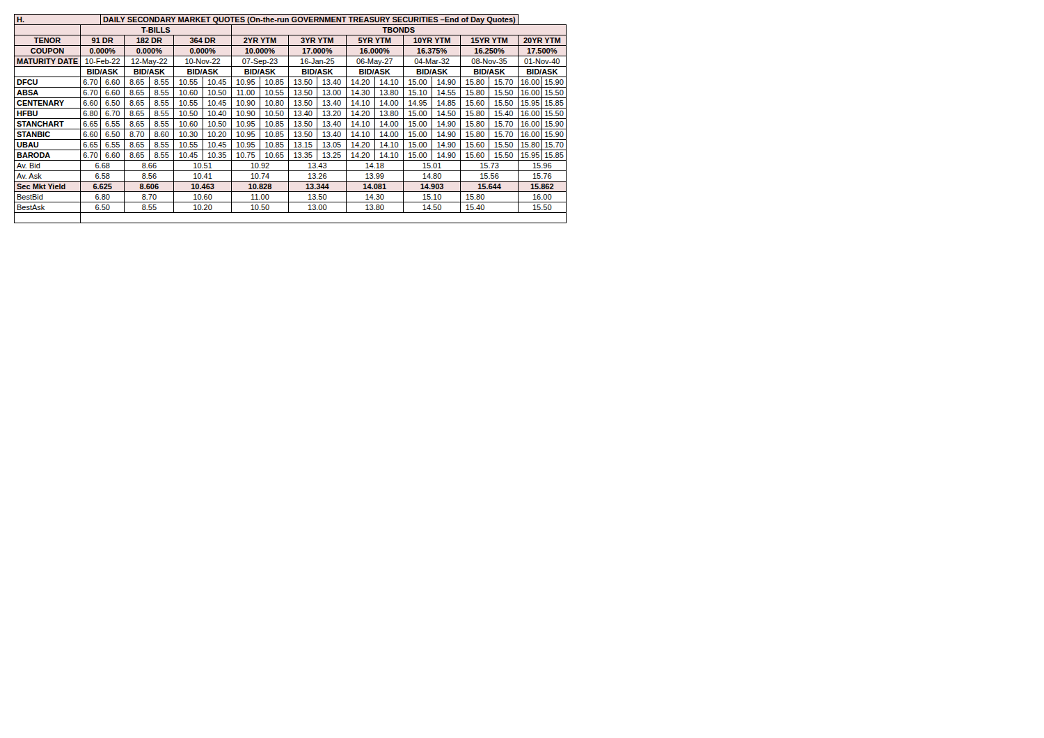| H. | DAILY SECONDARY MARKET QUOTES (On-the-run GOVERNMENT TREASURY SECURITIES –End of Day Quotes) |
| | T-BILLS | TBONDS |
| TENOR | 91 DR | 182 DR | 364 DR | 2YR YTM | 3YR YTM | 5YR YTM | 10YR YTM | 15YR YTM | 20YR YTM |
| COUPON | 0.000% | 0.000% | 0.000% | 10.000% | 17.000% | 16.000% | 16.375% | 16.250% | 17.500% |
| MATURITY DATE | 10-Feb-22 | 12-May-22 | 10-Nov-22 | 07-Sep-23 | 16-Jan-25 | 06-May-27 | 04-Mar-32 | 08-Nov-35 | 01-Nov-40 |
| | BID/ASK | BID/ASK | BID/ASK | BID/ASK | BID/ASK | BID/ASK | BID/ASK | BID/ASK | BID/ASK |
| DFCU | 6.70 | 6.60 | 8.65 | 8.55 | 10.55 | 10.45 | 10.95 | 10.85 | 13.50 | 13.40 | 14.20 | 14.10 | 15.00 | 14.90 | 15.80 | 15.70 | 16.00 | 15.90 |
| ABSA | 6.70 | 6.60 | 8.65 | 8.55 | 10.60 | 10.50 | 11.00 | 10.55 | 13.50 | 13.00 | 14.30 | 13.80 | 15.10 | 14.55 | 15.80 | 15.50 | 16.00 | 15.50 |
| CENTENARY | 6.60 | 6.50 | 8.65 | 8.55 | 10.55 | 10.45 | 10.90 | 10.80 | 13.50 | 13.40 | 14.10 | 14.00 | 14.95 | 14.85 | 15.60 | 15.50 | 15.95 | 15.85 |
| HFBU | 6.80 | 6.70 | 8.65 | 8.55 | 10.50 | 10.40 | 10.90 | 10.50 | 13.40 | 13.20 | 14.20 | 13.80 | 15.00 | 14.50 | 15.80 | 15.40 | 16.00 | 15.50 |
| STANCHART | 6.65 | 6.55 | 8.65 | 8.55 | 10.60 | 10.50 | 10.95 | 10.85 | 13.50 | 13.40 | 14.10 | 14.00 | 15.00 | 14.90 | 15.80 | 15.70 | 16.00 | 15.90 |
| STANBIC | 6.60 | 6.50 | 8.70 | 8.60 | 10.30 | 10.20 | 10.95 | 10.85 | 13.50 | 13.40 | 14.10 | 14.00 | 15.00 | 14.90 | 15.80 | 15.70 | 16.00 | 15.90 |
| UBAU | 6.65 | 6.55 | 8.65 | 8.55 | 10.55 | 10.45 | 10.95 | 10.85 | 13.15 | 13.05 | 14.20 | 14.10 | 15.00 | 14.90 | 15.60 | 15.50 | 15.80 | 15.70 |
| BARODA | 6.70 | 6.60 | 8.65 | 8.55 | 10.45 | 10.35 | 10.75 | 10.65 | 13.35 | 13.25 | 14.20 | 14.10 | 15.00 | 14.90 | 15.60 | 15.50 | 15.95 | 15.85 |
| Av. Bid | 6.68 | 8.66 | 10.51 | 10.92 | 13.43 | 14.18 | 15.01 | 15.73 | 15.96 |
| Av. Ask | 6.58 | 8.56 | 10.41 | 10.74 | 13.26 | 13.99 | 14.80 | 15.56 | 15.76 |
| Sec Mkt Yield | 6.625 | 8.606 | 10.463 | 10.828 | 13.344 | 14.081 | 14.903 | 15.644 | 15.862 |
| BestBid | 6.80 | 8.70 | 10.60 | 11.00 | 13.50 | 14.30 | 15.10 | 15.80 | | 16.00 |
| BestAsk | 6.50 | 8.55 | 10.20 | 10.50 | 13.00 | 13.80 | 14.50 | 15.40 | | 15.50 |